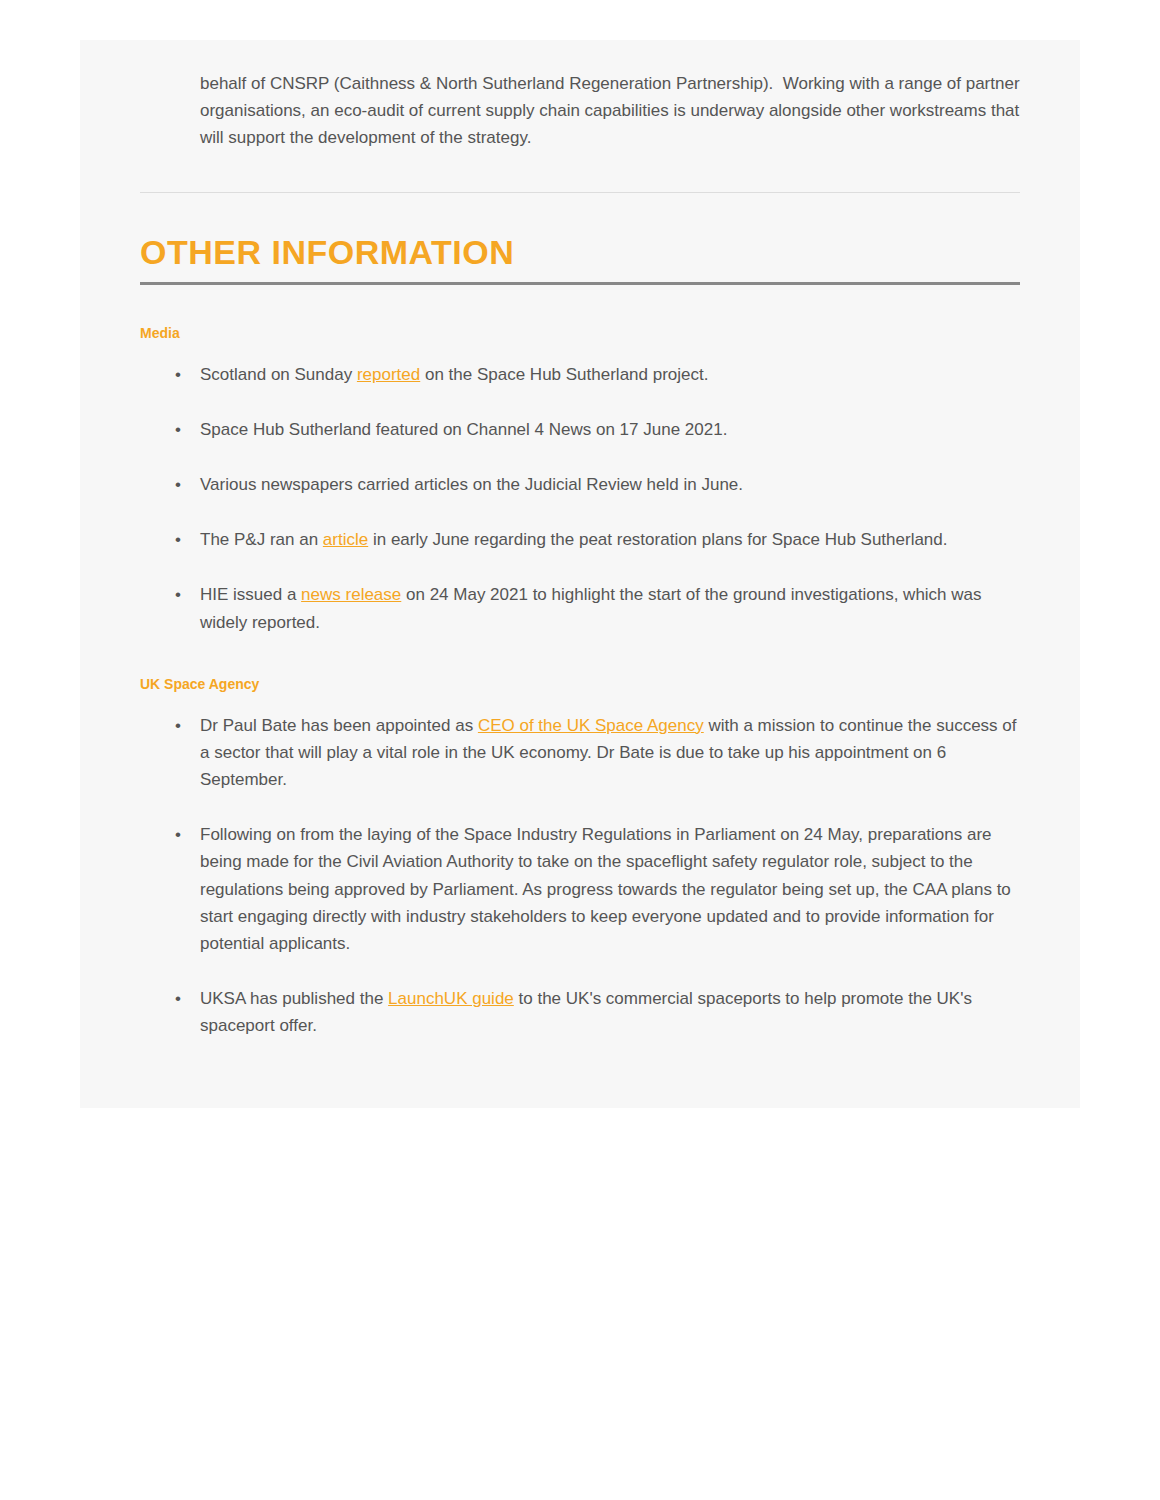behalf of CNSRP (Caithness & North Sutherland Regeneration Partnership). Working with a range of partner organisations, an eco-audit of current supply chain capabilities is underway alongside other workstreams that will support the development of the strategy.
OTHER INFORMATION
Media
Scotland on Sunday reported on the Space Hub Sutherland project.
Space Hub Sutherland featured on Channel 4 News on 17 June 2021.
Various newspapers carried articles on the Judicial Review held in June.
The P&J ran an article in early June regarding the peat restoration plans for Space Hub Sutherland.
HIE issued a news release on 24 May 2021 to highlight the start of the ground investigations, which was widely reported.
UK Space Agency
Dr Paul Bate has been appointed as CEO of the UK Space Agency with a mission to continue the success of a sector that will play a vital role in the UK economy. Dr Bate is due to take up his appointment on 6 September.
Following on from the laying of the Space Industry Regulations in Parliament on 24 May, preparations are being made for the Civil Aviation Authority to take on the spaceflight safety regulator role, subject to the regulations being approved by Parliament. As progress towards the regulator being set up, the CAA plans to start engaging directly with industry stakeholders to keep everyone updated and to provide information for potential applicants.
UKSA has published the LaunchUK guide to the UK's commercial spaceports to help promote the UK's spaceport offer.